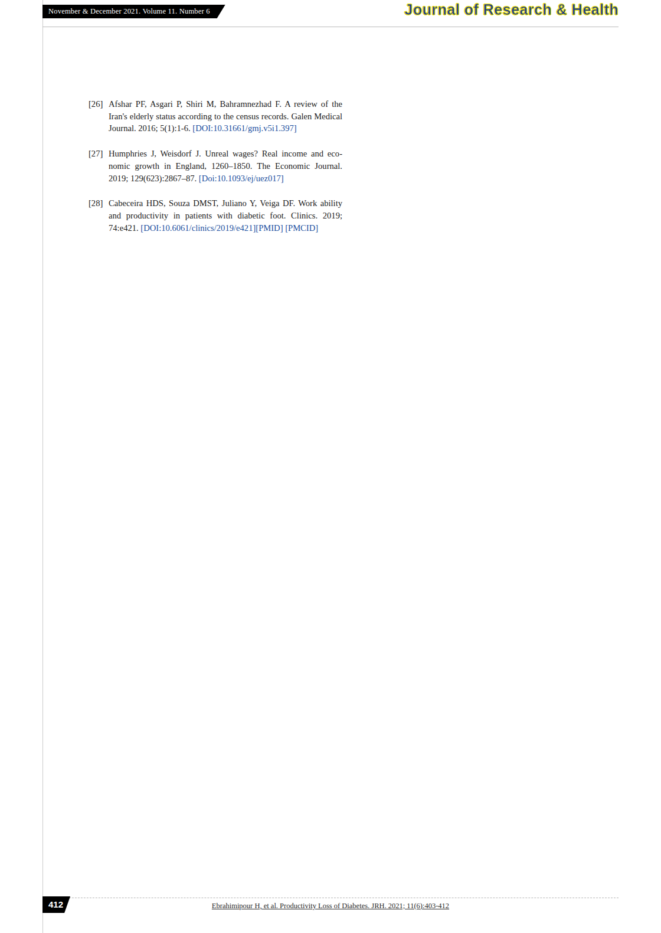November & December 2021. Volume 11. Number 6
Journal of Research & Health
[26] Afshar PF, Asgari P, Shiri M, Bahramnezhad F. A review of the Iran's elderly status according to the census records. Galen Medical Journal. 2016; 5(1):1-6. [DOI:10.31661/gmj.v5i1.397]
[27] Humphries J, Weisdorf J. Unreal wages? Real income and economic growth in England, 1260–1850. The Economic Journal. 2019; 129(623):2867–87. [Doi:10.1093/ej/uez017]
[28] Cabeceira HDS, Souza DMST, Juliano Y, Veiga DF. Work ability and productivity in patients with diabetic foot. Clinics. 2019; 74:e421. [DOI:10.6061/clinics/2019/e421][PMID] [PMCID]
412
Ebrahimipour H, et al. Productivity Loss of Diabetes. JRH. 2021; 11(6):403-412